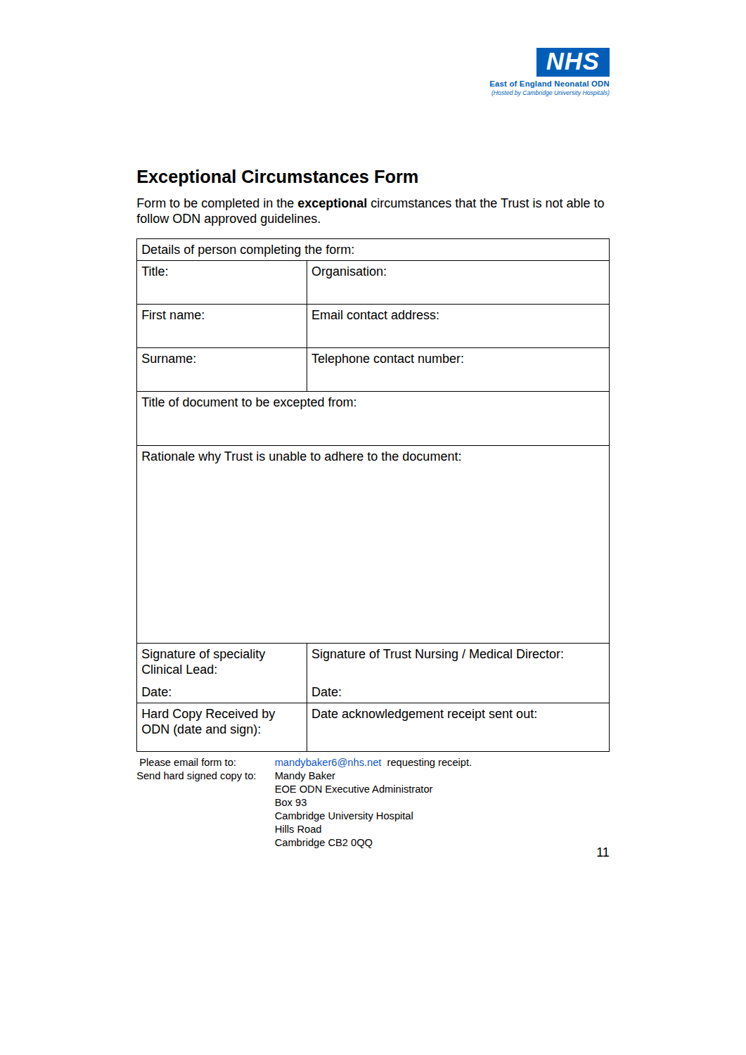NHS
East of England Neonatal ODN
(Hosted by Cambridge University Hospitals)
Exceptional Circumstances Form
Form to be completed in the exceptional circumstances that the Trust is not able to follow ODN approved guidelines.
| Details of person completing the form: |
| Title: | Organisation: |
| First name: | Email contact address: |
| Surname: | Telephone contact number: |
| Title of document to be excepted from: |
| Rationale why Trust is unable to adhere to the document: |
| Signature of speciality Clinical Lead: Date: | Signature of Trust Nursing / Medical Director: Date: |
| Hard Copy Received by ODN (date and sign): | Date acknowledgement receipt sent out: |
Please email form to:
mandybaker6@nhs.net requesting receipt.
Send hard signed copy to:
Mandy Baker
EOE ODN Executive Administrator
Box 93
Cambridge University Hospital
Hills Road
Cambridge CB2 0QQ
11